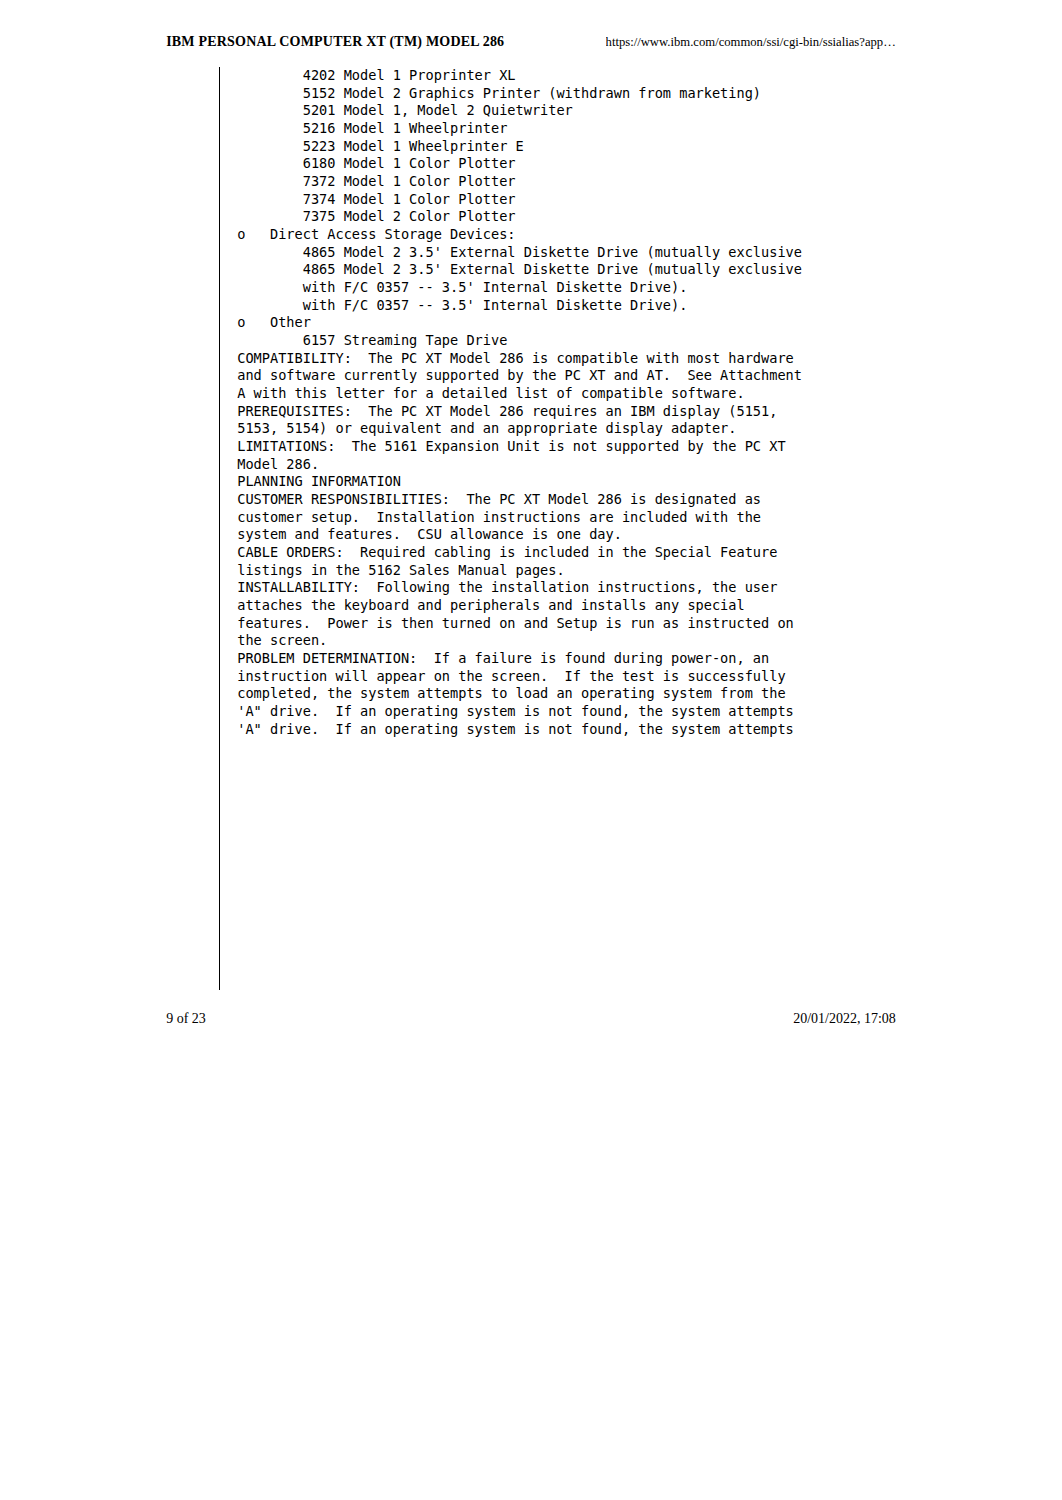IBM PERSONAL COMPUTER XT (TM) MODEL 286
https://www.ibm.com/common/ssi/cgi-bin/ssialias?app…
        4202 Model 1 Proprinter XL
        5152 Model 2 Graphics Printer (withdrawn from marketing)
        5201 Model 1, Model 2 Quietwriter
        5216 Model 1 Wheelprinter
        5223 Model 1 Wheelprinter E
        6180 Model 1 Color Plotter
        7372 Model 1 Color Plotter
        7374 Model 1 Color Plotter
        7375 Model 2 Color Plotter
o   Direct Access Storage Devices:
        4865 Model 2 3.5' External Diskette Drive (mutually exclusive
        4865 Model 2 3.5' External Diskette Drive (mutually exclusive
        with F/C 0357 -- 3.5' Internal Diskette Drive).
        with F/C 0357 -- 3.5' Internal Diskette Drive).
o   Other
        6157 Streaming Tape Drive
COMPATIBILITY:  The PC XT Model 286 is compatible with most hardware
and software currently supported by the PC XT and AT.  See Attachment
A with this letter for a detailed list of compatible software.
PREREQUISITES:  The PC XT Model 286 requires an IBM display (5151,
5153, 5154) or equivalent and an appropriate display adapter.
LIMITATIONS:  The 5161 Expansion Unit is not supported by the PC XT
Model 286.
PLANNING INFORMATION
CUSTOMER RESPONSIBILITIES:  The PC XT Model 286 is designated as
customer setup.  Installation instructions are included with the
system and features.  CSU allowance is one day.
CABLE ORDERS:  Required cabling is included in the Special Feature
listings in the 5162 Sales Manual pages.
INSTALLABILITY:  Following the installation instructions, the user
attaches the keyboard and peripherals and installs any special
features.  Power is then turned on and Setup is run as instructed on
the screen.
PROBLEM DETERMINATION:  If a failure is found during power-on, an
instruction will appear on the screen.  If the test is successfully
completed, the system attempts to load an operating system from the
'A" drive.  If an operating system is not found, the system attempts
'A" drive.  If an operating system is not found, the system attempts
9 of 23
20/01/2022, 17:08